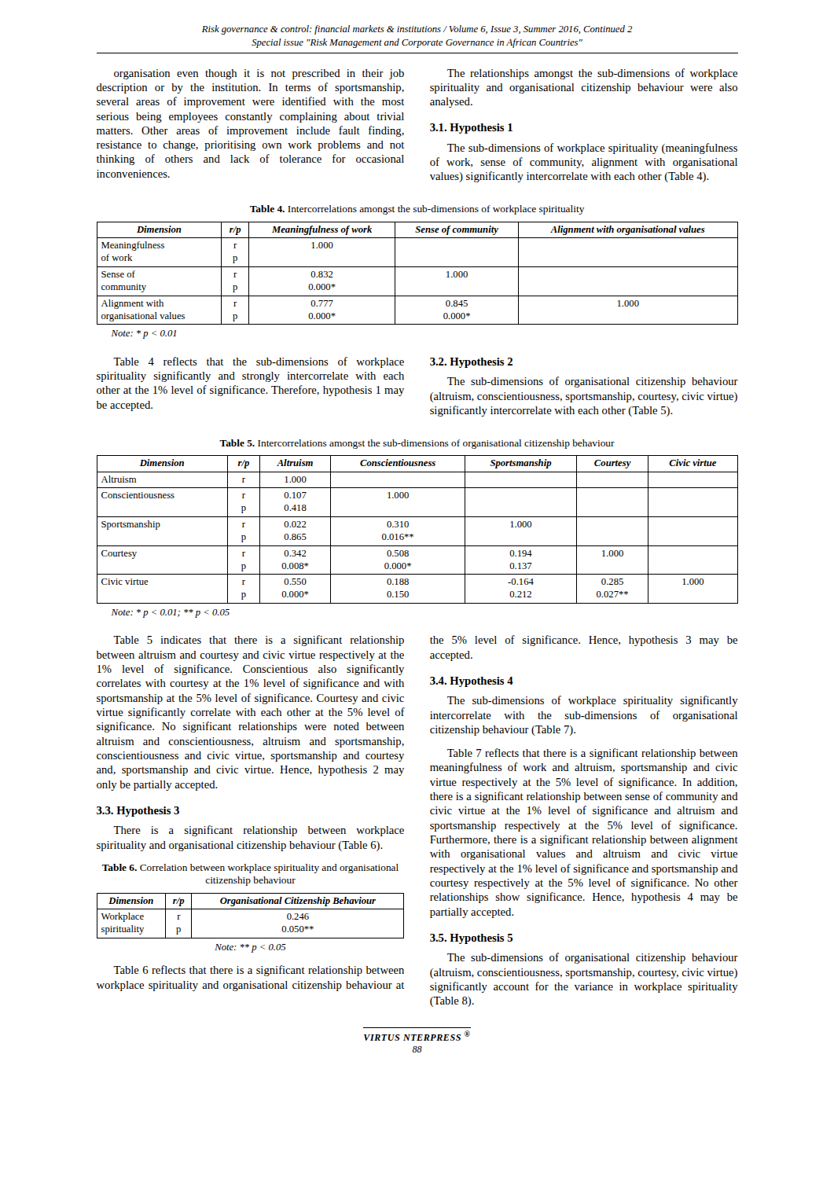Risk governance & control: financial markets & institutions / Volume 6, Issue 3, Summer 2016, Continued 2
Special issue "Risk Management and Corporate Governance in African Countries"
organisation even though it is not prescribed in their job description or by the institution. In terms of sportsmanship, several areas of improvement were identified with the most serious being employees constantly complaining about trivial matters. Other areas of improvement include fault finding, resistance to change, prioritising own work problems and not thinking of others and lack of tolerance for occasional inconveniences.
The relationships amongst the sub-dimensions of workplace spirituality and organisational citizenship behaviour were also analysed.
3.1. Hypothesis 1
The sub-dimensions of workplace spirituality (meaningfulness of work, sense of community, alignment with organisational values) significantly intercorrelate with each other (Table 4).
Table 4. Intercorrelations amongst the sub-dimensions of workplace spirituality
| Dimension | r/p | Meaningfulness of work | Sense of community | Alignment with organisational values |
| --- | --- | --- | --- | --- |
| Meaningfulness of work | r p | 1.000 | | |
| Sense of community | r p | 0.832 0.000* | 1.000 | |
| Alignment with organisational values | r p | 0.777 0.000* | 0.845 0.000* | 1.000 |
Note: * p < 0.01
Table 4 reflects that the sub-dimensions of workplace spirituality significantly and strongly intercorrelate with each other at the 1% level of significance. Therefore, hypothesis 1 may be accepted.
3.2. Hypothesis 2
The sub-dimensions of organisational citizenship behaviour (altruism, conscientiousness, sportsmanship, courtesy, civic virtue) significantly intercorrelate with each other (Table 5).
Table 5. Intercorrelations amongst the sub-dimensions of organisational citizenship behaviour
| Dimension | r/p | Altruism | Conscientiousness | Sportsmanship | Courtesy | Civic virtue |
| --- | --- | --- | --- | --- | --- | --- |
| Altruism | r | 1.000 | | | | |
| Conscientiousness | r p | 0.107 0.418 | 1.000 | | | |
| Sportsmanship | r p | 0.022 0.865 | 0.310 0.016** | 1.000 | | |
| Courtesy | r p | 0.342 0.008* | 0.508 0.000* | 0.194 0.137 | 1.000 | |
| Civic virtue | r p | 0.550 0.000* | 0.188 0.150 | -0.164 0.212 | 0.285 0.027** | 1.000 |
Note: * p < 0.01; ** p < 0.05
Table 5 indicates that there is a significant relationship between altruism and courtesy and civic virtue respectively at the 1% level of significance. Conscientious also significantly correlates with courtesy at the 1% level of significance and with sportsmanship at the 5% level of significance. Courtesy and civic virtue significantly correlate with each other at the 5% level of significance. No significant relationships were noted between altruism and conscientiousness, altruism and sportsmanship, conscientiousness and civic virtue, sportsmanship and courtesy and, sportsmanship and civic virtue. Hence, hypothesis 2 may only be partially accepted.
3.3. Hypothesis 3
There is a significant relationship between workplace spirituality and organisational citizenship behaviour (Table 6).
Table 6. Correlation between workplace spirituality and organisational citizenship behaviour
| Dimension | r/p | Organisational Citizenship Behaviour |
| --- | --- | --- |
| Workplace spirituality | r p | 0.246 0.050** |
Note: ** p < 0.05
Table 6 reflects that there is a significant relationship between workplace spirituality and organisational citizenship behaviour at the 5% level of significance. Hence, hypothesis 3 may be accepted.
3.4. Hypothesis 4
The sub-dimensions of workplace spirituality significantly intercorrelate with the sub-dimensions of organisational citizenship behaviour (Table 7).
Table 7 reflects that there is a significant relationship between meaningfulness of work and altruism, sportsmanship and civic virtue respectively at the 5% level of significance. In addition, there is a significant relationship between sense of community and civic virtue at the 1% level of significance and altruism and sportsmanship respectively at the 5% level of significance. Furthermore, there is a significant relationship between alignment with organisational values and altruism and civic virtue respectively at the 1% level of significance and sportsmanship and courtesy respectively at the 5% level of significance. No other relationships show significance. Hence, hypothesis 4 may be partially accepted.
3.5. Hypothesis 5
The sub-dimensions of organisational citizenship behaviour (altruism, conscientiousness, sportsmanship, courtesy, civic virtue) significantly account for the variance in workplace spirituality (Table 8).
VIRTUS NTERPRESS ®
88